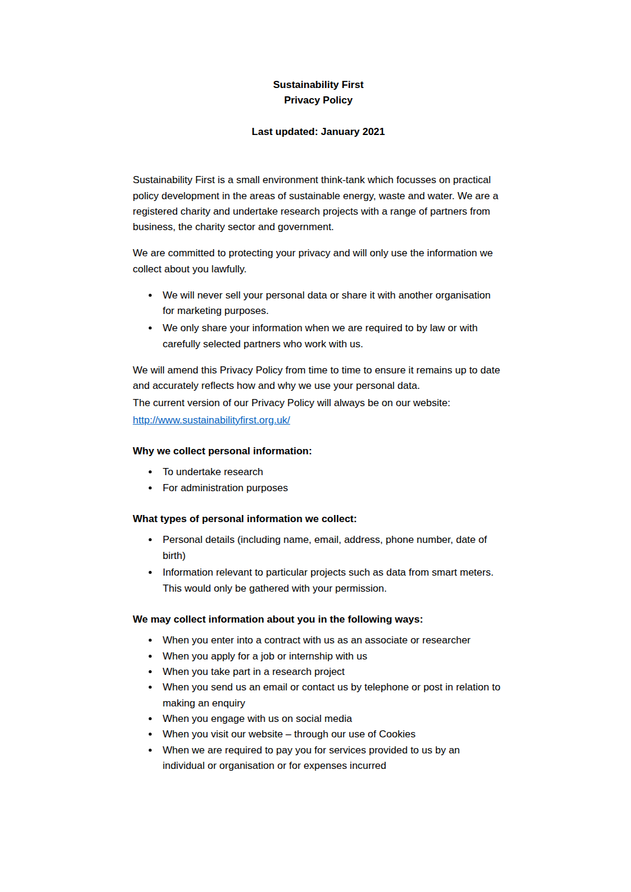Sustainability First
Privacy Policy
Last updated: January 2021
Sustainability First is a small environment think-tank which focusses on practical policy development in the areas of sustainable energy, waste and water. We are a registered charity and undertake research projects with a range of partners from business, the charity sector and government.
We are committed to protecting your privacy and will only use the information we collect about you lawfully.
We will never sell your personal data or share it with another organisation for marketing purposes.
We only share your information when we are required to by law or with carefully selected partners who work with us.
We will amend this Privacy Policy from time to time to ensure it remains up to date and accurately reflects how and why we use your personal data.
The current version of our Privacy Policy will always be on our website:
http://www.sustainabilityfirst.org.uk/
Why we collect personal information:
To undertake research
For administration purposes
What types of personal information we collect:
Personal details (including name, email, address, phone number, date of birth)
Information relevant to particular projects such as data from smart meters. This would only be gathered with your permission.
We may collect information about you in the following ways:
When you enter into a contract with us as an associate or researcher
When you apply for a job or internship with us
When you take part in a research project
When you send us an email or contact us by telephone or post in relation to making an enquiry
When you engage with us on social media
When you visit our website – through our use of Cookies
When we are required to pay you for services provided to us by an individual or organisation or for expenses incurred